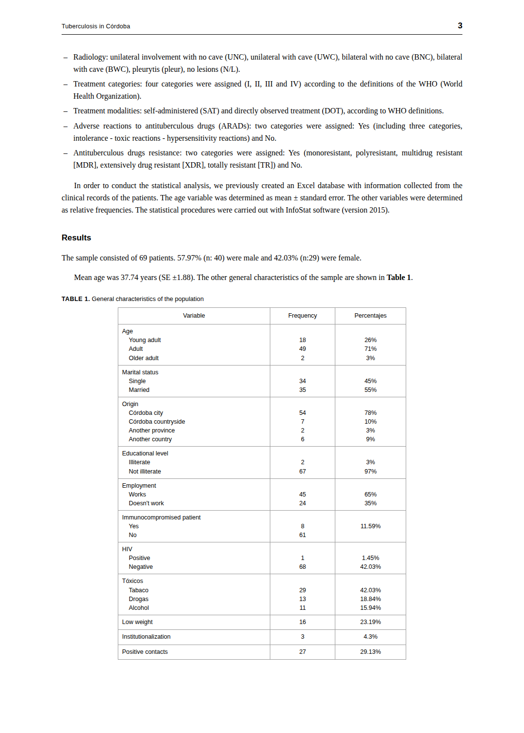Tuberculosis in Córdoba 3
Radiology: unilateral involvement with no cave (UNC), unilateral with cave (UWC), bilateral with no cave (BNC), bilateral with cave (BWC), pleurytis (pleur), no lesions (N/L).
Treatment categories: four categories were assigned (I, II, III and IV) according to the definitions of the WHO (World Health Organization).
Treatment modalities: self-administered (SAT) and directly observed treatment (DOT), according to WHO definitions.
Adverse reactions to antituberculous drugs (ARADs): two categories were assigned: Yes (including three categories, intolerance - toxic reactions - hypersensitivity reactions) and No.
Antituberculous drugs resistance: two categories were assigned: Yes (monoresistant, polyresistant, multidrug resistant [MDR], extensively drug resistant [XDR], totally resistant [TR]) and No.
In order to conduct the statistical analysis, we previously created an Excel database with information collected from the clinical records of the patients. The age variable was determined as mean ± standard error. The other variables were determined as relative frequencies. The statistical procedures were carried out with InfoStat software (version 2015).
Results
The sample consisted of 69 patients. 57.97% (n: 40) were male and 42.03% (n:29) were female.
Mean age was 37.74 years (SE ±1.88). The other general characteristics of the sample are shown in Table 1.
TABLE 1. General characteristics of the population
| Variable | Frequency | Percentajes |
| --- | --- | --- |
| Age Young adult Adult Older adult | 18 49 2 | 26% 71% 3% |
| Marital status Single Married | 34 35 | 45% 55% |
| Origin Córdoba city Córdoba countryside Another province Another country | 54 7 2 6 | 78% 10% 3% 9% |
| Educational level Illiterate Not illiterate | 2 67 | 3% 97% |
| Employment Works Doesn't work | 45 24 | 65% 35% |
| Immunocompromised patient Yes No | 8 61 | 11.59% |
| HIV Positive Negative | 1 68 | 1.45% 42.03% |
| Tóxicos Tabaco Drogas Alcohol | 29 13 11 | 42.03% 18.84% 15.94% |
| Low weight | 16 | 23.19% |
| Institutionalization | 3 | 4.3% |
| Positive contacts | 27 | 29.13% |